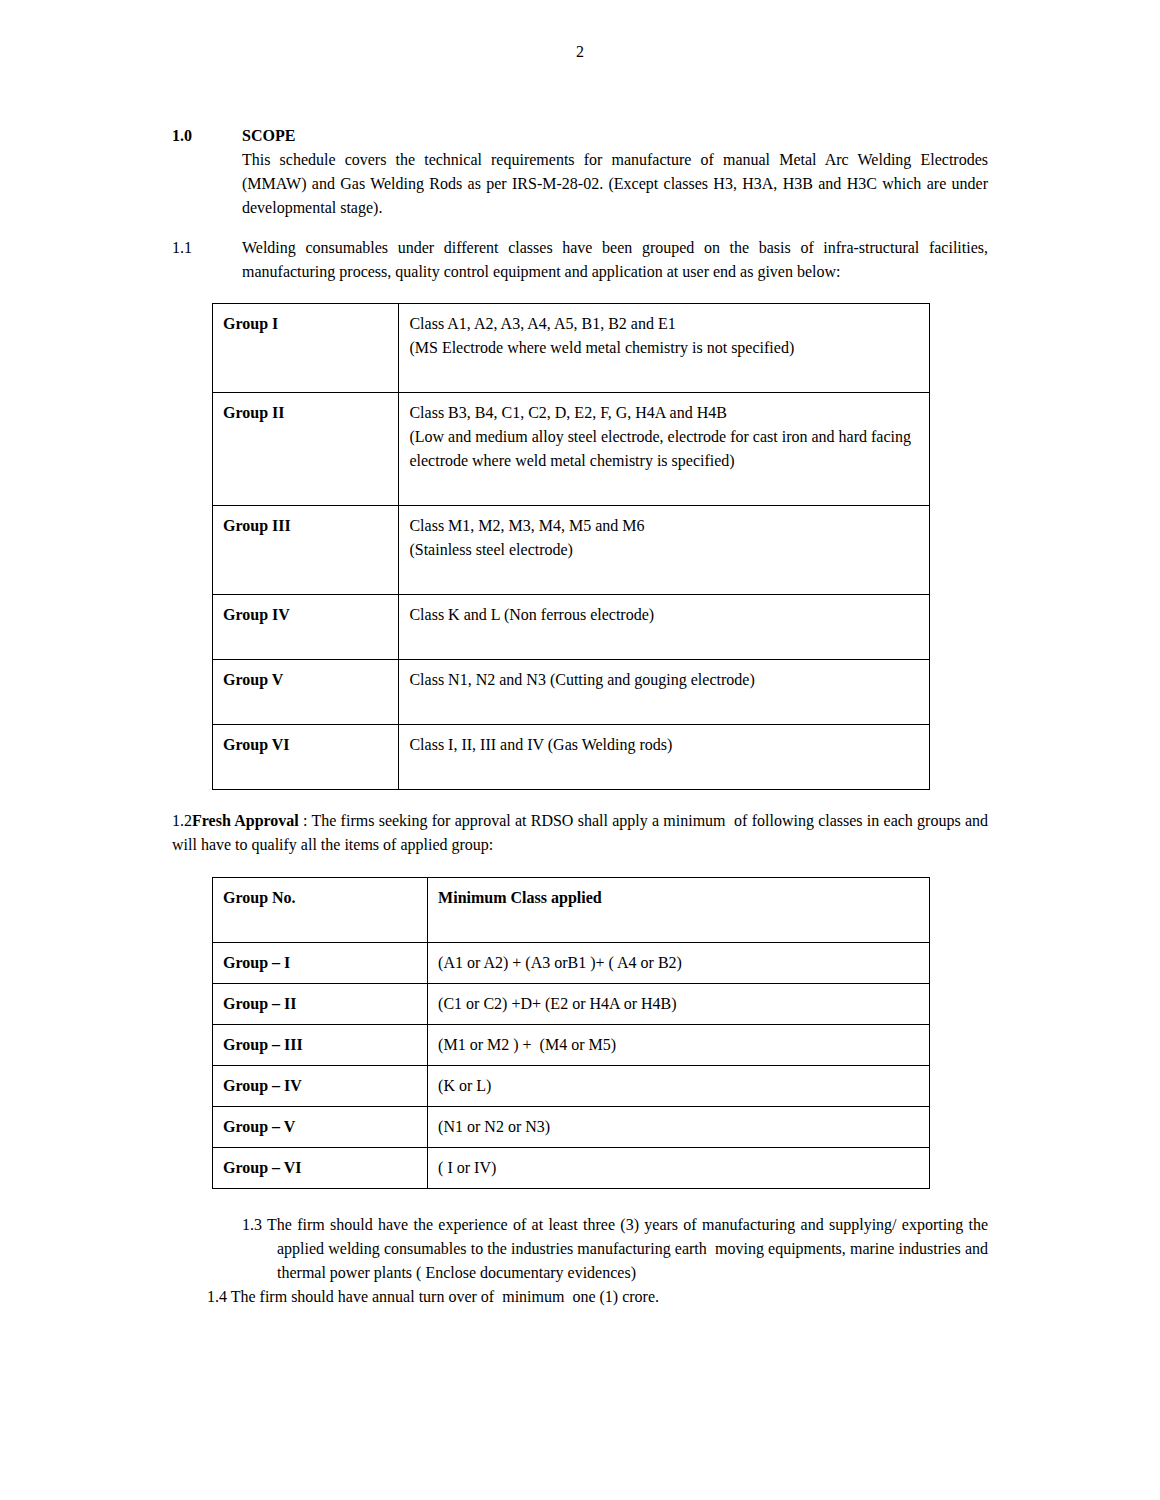2
1.0
SCOPE
This schedule covers the technical requirements for manufacture of manual Metal Arc Welding Electrodes (MMAW) and Gas Welding Rods as per IRS-M-28-02. (Except classes H3, H3A, H3B and H3C which are under developmental stage).
1.1
Welding consumables under different classes have been grouped on the basis of infra-structural facilities, manufacturing process, quality control equipment and application at user end as given below:
| Group I | Class A1, A2, A3, A4, A5, B1, B2 and E1 (MS Electrode where weld metal chemistry is not specified) |
| Group II | Class B3, B4, C1, C2, D, E2, F, G, H4A and H4B (Low and medium alloy steel electrode, electrode for cast iron and hard facing electrode where weld metal chemistry is specified) |
| Group III | Class M1, M2, M3, M4, M5 and M6 (Stainless steel electrode) |
| Group IV | Class K and L (Non ferrous electrode) |
| Group V | Class N1, N2 and N3 (Cutting and gouging electrode) |
| Group VI | Class I, II, III and IV (Gas Welding rods) |
1.2Fresh Approval : The firms seeking for approval at RDSO shall apply a minimum of following classes in each groups and will have to qualify all the items of applied group:
| Group No. | Minimum Class applied |
| Group – I | (A1 or A2) + (A3 orB1 )+ ( A4 or B2) |
| Group – II | (C1 or C2) +D+ (E2 or H4A or H4B) |
| Group – III | (M1 or M2 ) + (M4 or M5) |
| Group – IV | (K or L) |
| Group – V | (N1 or N2 or N3) |
| Group – VI | ( I or IV) |
1.3 The firm should have the experience of at least three (3) years of manufacturing and supplying/ exporting the applied welding consumables to the industries manufacturing earth moving equipments, marine industries and thermal power plants ( Enclose documentary evidences)
1.4 The firm should have annual turn over of minimum one (1) crore.